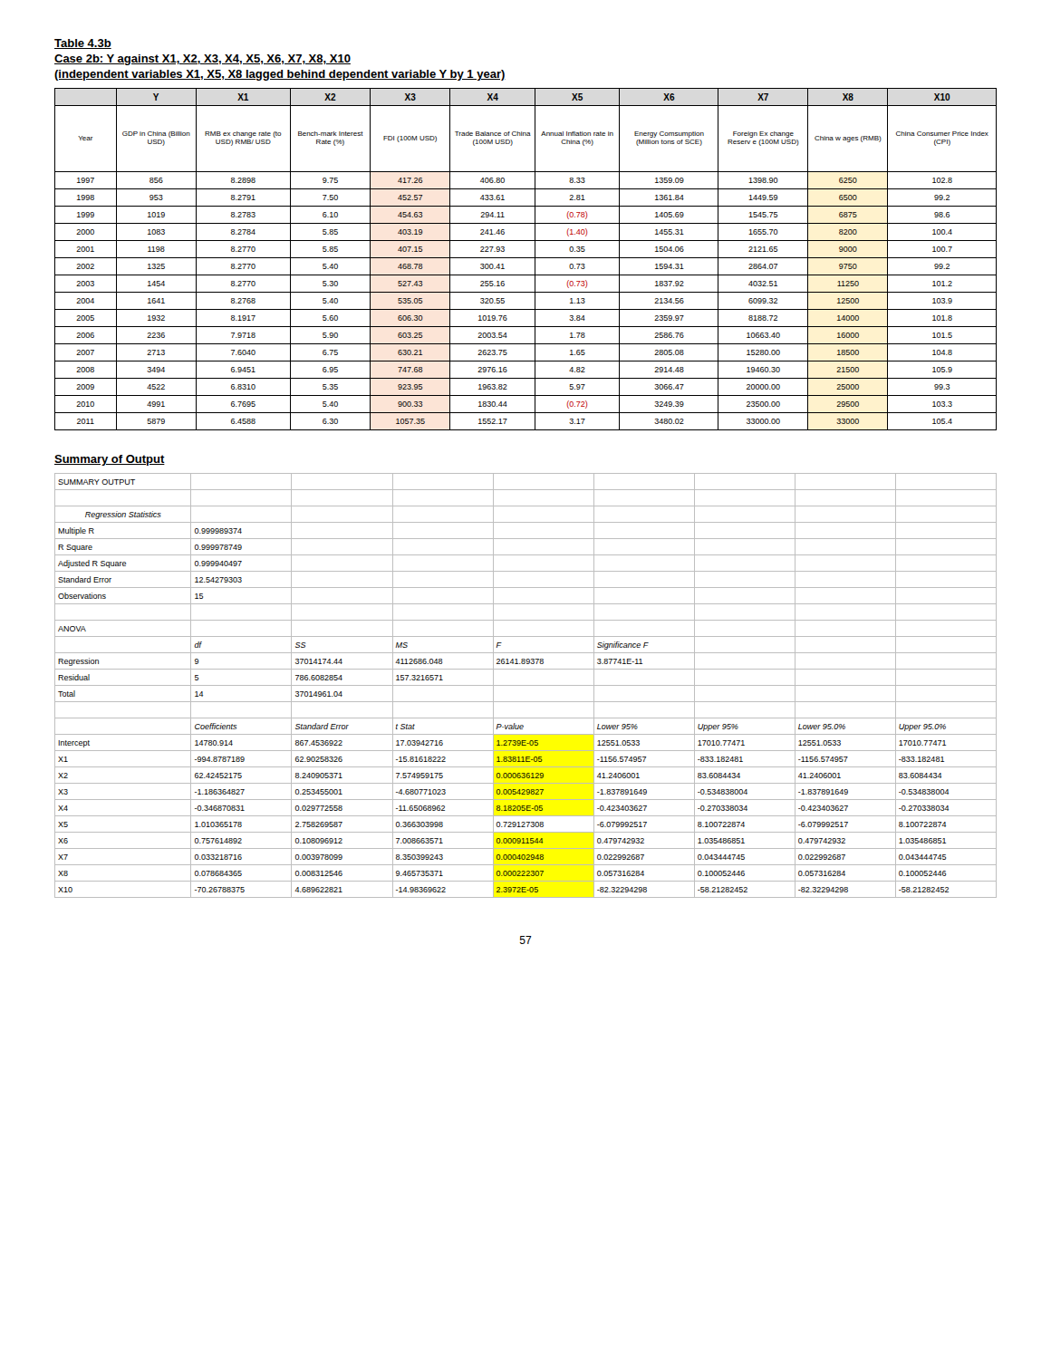Table 4.3b
Case 2b: Y against X1, X2, X3, X4, X5, X6, X7, X8, X10
(independent variables X1, X5, X8 lagged behind dependent variable Y by 1 year)
| | Y | X1 | X2 | X3 | X4 | X5 | X6 | X7 | X8 | X10 |
| --- | --- | --- | --- | --- | --- | --- | --- | --- | --- | --- |
| Year | GDP in China (Billion USD) | RMB ex change rate (to USD) RMB/ USD | Bench-mark Interest Rate (%) | FDI (100M USD) | Trade Balance of China (100M USD) | Annual Inflation rate in China (%) | Energy Comsumption (Million tons of SCE) | Foreign Ex change Reserv e (100M USD) | China w ages (RMB) | China Consumer Price Index (CPI) |
| 1997 | 856 | 8.2898 | 9.75 | 417.26 | 406.80 | 8.33 | 1359.09 | 1398.90 | 6250 | 102.8 |
| 1998 | 953 | 8.2791 | 7.50 | 452.57 | 433.61 | 2.81 | 1361.84 | 1449.59 | 6500 | 99.2 |
| 1999 | 1019 | 8.2783 | 6.10 | 454.63 | 294.11 | (0.78) | 1405.69 | 1545.75 | 6875 | 98.6 |
| 2000 | 1083 | 8.2784 | 5.85 | 403.19 | 241.46 | (1.40) | 1455.31 | 1655.70 | 8200 | 100.4 |
| 2001 | 1198 | 8.2770 | 5.85 | 407.15 | 227.93 | 0.35 | 1504.06 | 2121.65 | 9000 | 100.7 |
| 2002 | 1325 | 8.2770 | 5.40 | 468.78 | 300.41 | 0.73 | 1594.31 | 2864.07 | 9750 | 99.2 |
| 2003 | 1454 | 8.2770 | 5.30 | 527.43 | 255.16 | (0.73) | 1837.92 | 4032.51 | 11250 | 101.2 |
| 2004 | 1641 | 8.2768 | 5.40 | 535.05 | 320.55 | 1.13 | 2134.56 | 6099.32 | 12500 | 103.9 |
| 2005 | 1932 | 8.1917 | 5.60 | 606.30 | 1019.76 | 3.84 | 2359.97 | 8188.72 | 14000 | 101.8 |
| 2006 | 2236 | 7.9718 | 5.90 | 603.25 | 2003.54 | 1.78 | 2586.76 | 10663.40 | 16000 | 101.5 |
| 2007 | 2713 | 7.6040 | 6.75 | 630.21 | 2623.75 | 1.65 | 2805.08 | 15280.00 | 18500 | 104.8 |
| 2008 | 3494 | 6.9451 | 6.95 | 747.68 | 2976.16 | 4.82 | 2914.48 | 19460.30 | 21500 | 105.9 |
| 2009 | 4522 | 6.8310 | 5.35 | 923.95 | 1963.82 | 5.97 | 3066.47 | 20000.00 | 25000 | 99.3 |
| 2010 | 4991 | 6.7695 | 5.40 | 900.33 | 1830.44 | (0.72) | 3249.39 | 23500.00 | 29500 | 103.3 |
| 2011 | 5879 | 6.4588 | 6.30 | 1057.35 | 1552.17 | 3.17 | 3480.02 | 33000.00 | 33000 | 105.4 |
Summary of Output
| SUMMARY OUTPUT | | | | | | | | |
| Regression Statistics | | | | | | | | |
| Multiple R | 0.999989374 | | | | | | | |
| R Square | 0.999978749 | | | | | | | |
| Adjusted R Square | 0.999940497 | | | | | | | |
| Standard Error | 12.54279303 | | | | | | | |
| Observations | 15 | | | | | | | |
| ANOVA | | | | | | | | |
| | df | SS | MS | F | Significance F | | | |
| Regression | 9 | 37014174.44 | 4112686.048 | 26141.89378 | 3.87741E-11 | | | |
| Residual | 5 | 786.6082854 | 157.3216571 | | | | | |
| Total | 14 | 37014961.04 | | | | | | |
| | Coefficients | Standard Error | t Stat | P-value | Lower 95% | Upper 95% | Lower 95.0% | Upper 95.0% |
| Intercept | 14780.914 | 867.4536922 | 17.03942716 | 1.2739E-05 | 12551.0533 | 17010.77471 | 12551.0533 | 17010.77471 |
| X1 | -994.8787189 | 62.90258326 | -15.81618222 | 1.83811E-05 | -1156.574957 | -833.182481 | -1156.574957 | -833.182481 |
| X2 | 62.42452175 | 8.240905371 | 7.574959175 | 0.000636129 | 41.2406001 | 83.6084434 | 41.2406001 | 83.6084434 |
| X3 | -1.186364827 | 0.253455001 | -4.680771023 | 0.005429827 | -1.837891649 | -0.534838004 | -1.837891649 | -0.534838004 |
| X4 | -0.346870831 | 0.029772558 | -11.65068962 | 8.18205E-05 | -0.423403627 | -0.270338034 | -0.423403627 | -0.270338034 |
| X5 | 1.010365178 | 2.758269587 | 0.366303998 | 0.729127308 | -6.079992517 | 8.100722874 | -6.079992517 | 8.100722874 |
| X6 | 0.757614892 | 0.108096912 | 7.008663571 | 0.000911544 | 0.479742932 | 1.035486851 | 0.479742932 | 1.035486851 |
| X7 | 0.033218716 | 0.003978099 | 8.350399243 | 0.000402948 | 0.022992687 | 0.043444745 | 0.022992687 | 0.043444745 |
| X8 | 0.078684365 | 0.008312546 | 9.465735371 | 0.000222307 | 0.057316284 | 0.100052446 | 0.057316284 | 0.100052446 |
| X10 | -70.26788375 | 4.689622821 | -14.98369622 | 2.3972E-05 | -82.32294298 | -58.21282452 | -82.32294298 | -58.21282452 |
57